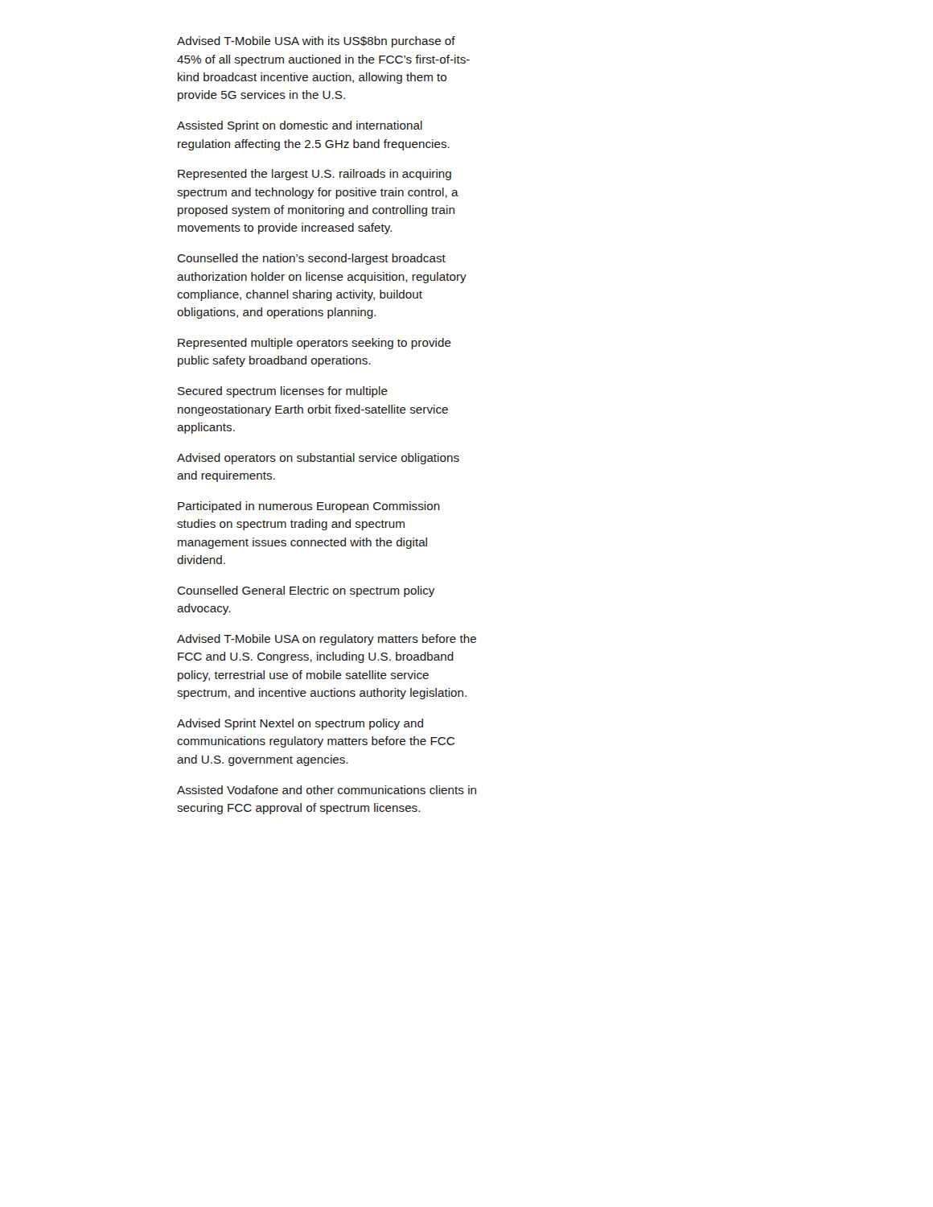Advised T-Mobile USA with its US$8bn purchase of 45% of all spectrum auctioned in the FCC’s first-of-its-kind broadcast incentive auction, allowing them to provide 5G services in the U.S.
Assisted Sprint on domestic and international regulation affecting the 2.5 GHz band frequencies.
Represented the largest U.S. railroads in acquiring spectrum and technology for positive train control, a proposed system of monitoring and controlling train movements to provide increased safety.
Counselled the nation’s second-largest broadcast authorization holder on license acquisition, regulatory compliance, channel sharing activity, buildout obligations, and operations planning.
Represented multiple operators seeking to provide public safety broadband operations.
Secured spectrum licenses for multiple nongeostationary Earth orbit fixed-satellite service applicants.
Advised operators on substantial service obligations and requirements.
Participated in numerous European Commission studies on spectrum trading and spectrum management issues connected with the digital dividend.
Counselled General Electric on spectrum policy advocacy.
Advised T-Mobile USA on regulatory matters before the FCC and U.S. Congress, including U.S. broadband policy, terrestrial use of mobile satellite service spectrum, and incentive auctions authority legislation.
Advised Sprint Nextel on spectrum policy and communications regulatory matters before the FCC and U.S. government agencies.
Assisted Vodafone and other communications clients in securing FCC approval of spectrum licenses.